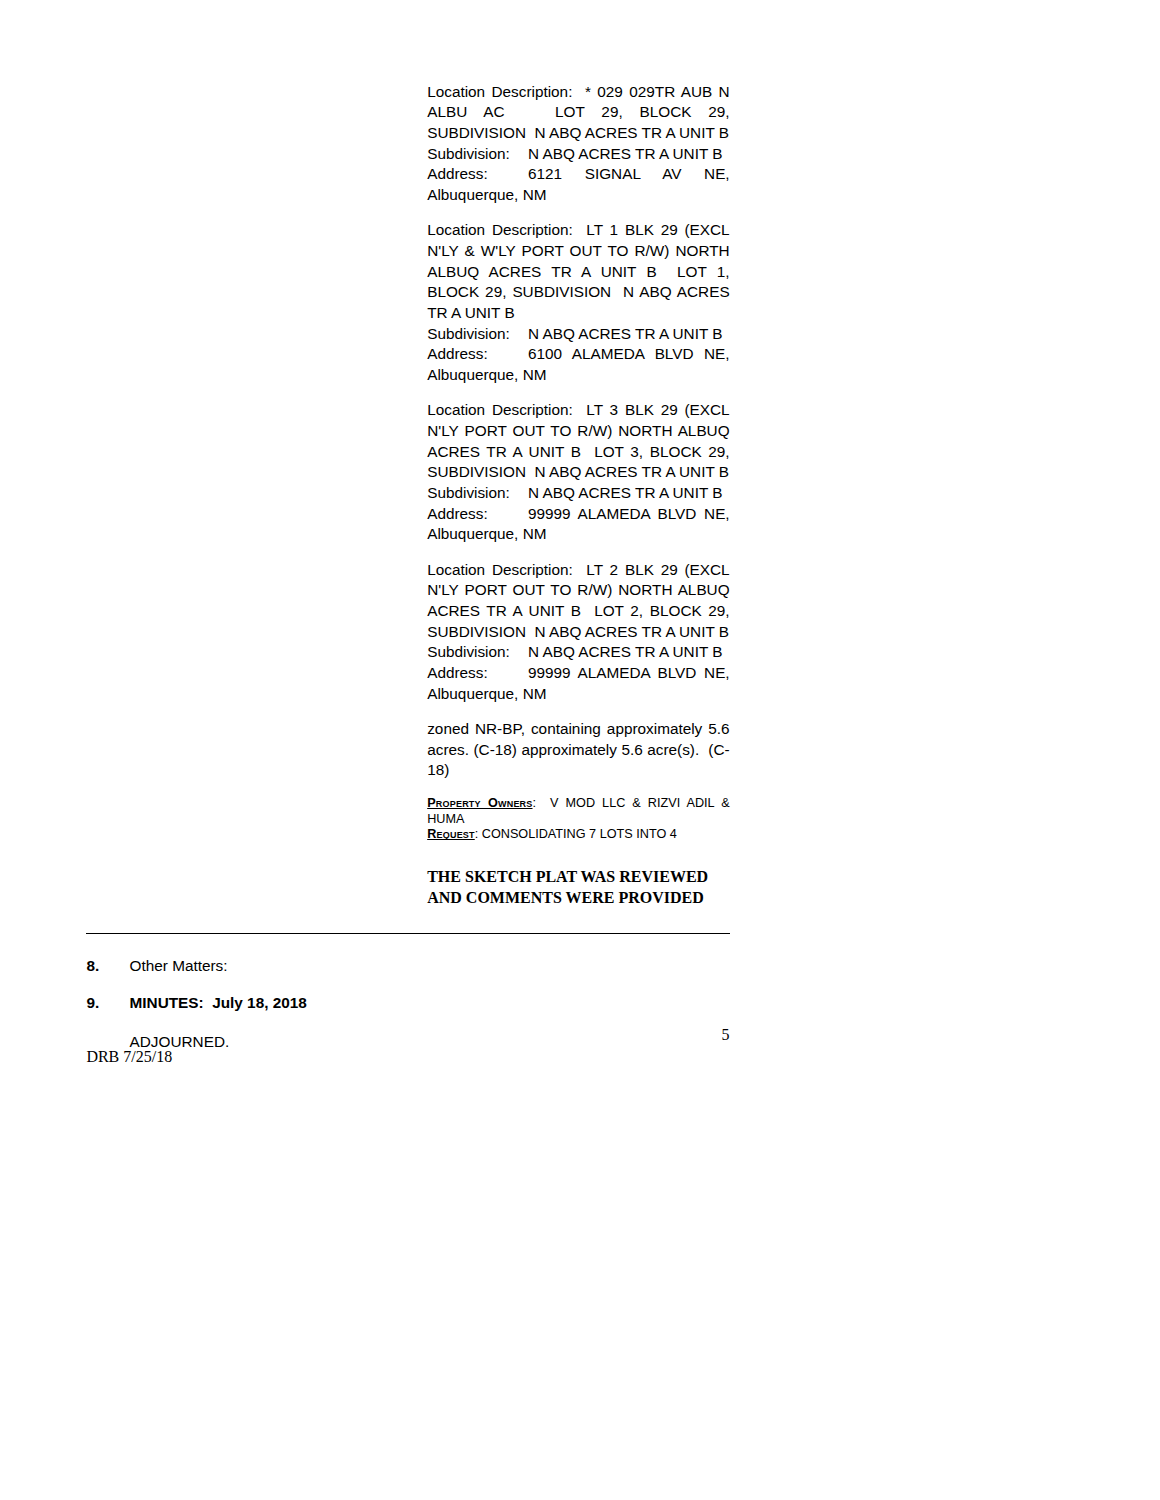Location Description: * 029 029TR AUB N ALBU AC LOT 29, BLOCK 29, SUBDIVISION N ABQ ACRES TR A UNIT B Subdivision: N ABQ ACRES TR A UNIT B Address: 6121 SIGNAL AV NE, Albuquerque, NM
Location Description: LT 1 BLK 29 (EXCL N'LY & W'LY PORT OUT TO R/W) NORTH ALBUQ ACRES TR A UNIT B LOT 1, BLOCK 29, SUBDIVISION N ABQ ACRES TR A UNIT B Subdivision: N ABQ ACRES TR A UNIT B Address: 6100 ALAMEDA BLVD NE, Albuquerque, NM
Location Description: LT 3 BLK 29 (EXCL N'LY PORT OUT TO R/W) NORTH ALBUQ ACRES TR A UNIT B LOT 3, BLOCK 29, SUBDIVISION N ABQ ACRES TR A UNIT B Subdivision: N ABQ ACRES TR A UNIT B Address: 99999 ALAMEDA BLVD NE, Albuquerque, NM
Location Description: LT 2 BLK 29 (EXCL N'LY PORT OUT TO R/W) NORTH ALBUQ ACRES TR A UNIT B LOT 2, BLOCK 29, SUBDIVISION N ABQ ACRES TR A UNIT B Subdivision: N ABQ ACRES TR A UNIT B Address: 99999 ALAMEDA BLVD NE, Albuquerque, NM
zoned NR-BP, containing approximately 5.6 acres. (C-18) approximately 5.6 acre(s). (C-18)
Property Owners: V MOD LLC & RIZVI ADIL & HUMA
Request: CONSOLIDATING 7 LOTS INTO 4
THE SKETCH PLAT WAS REVIEWED AND COMMENTS WERE PROVIDED
8.
Other Matters:
9.
MINUTES: July 18, 2018
ADJOURNED.
5
DRB 7/25/18